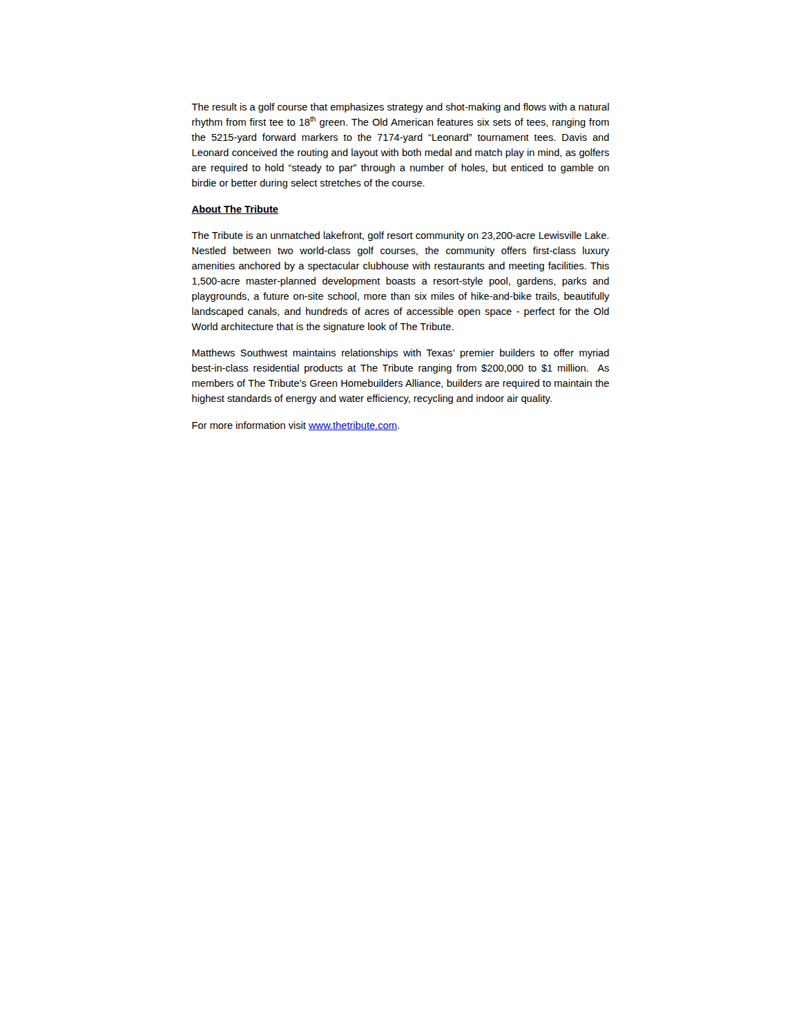The result is a golf course that emphasizes strategy and shot-making and flows with a natural rhythm from first tee to 18th green. The Old American features six sets of tees, ranging from the 5215-yard forward markers to the 7174-yard “Leonard” tournament tees. Davis and Leonard conceived the routing and layout with both medal and match play in mind, as golfers are required to hold “steady to par” through a number of holes, but enticed to gamble on birdie or better during select stretches of the course.
About The Tribute
The Tribute is an unmatched lakefront, golf resort community on 23,200-acre Lewisville Lake. Nestled between two world-class golf courses, the community offers first-class luxury amenities anchored by a spectacular clubhouse with restaurants and meeting facilities. This 1,500-acre master-planned development boasts a resort-style pool, gardens, parks and playgrounds, a future on-site school, more than six miles of hike-and-bike trails, beautifully landscaped canals, and hundreds of acres of accessible open space - perfect for the Old World architecture that is the signature look of The Tribute.
Matthews Southwest maintains relationships with Texas’ premier builders to offer myriad best-in-class residential products at The Tribute ranging from $200,000 to $1 million. As members of The Tribute’s Green Homebuilders Alliance, builders are required to maintain the highest standards of energy and water efficiency, recycling and indoor air quality.
For more information visit www.thetribute.com.